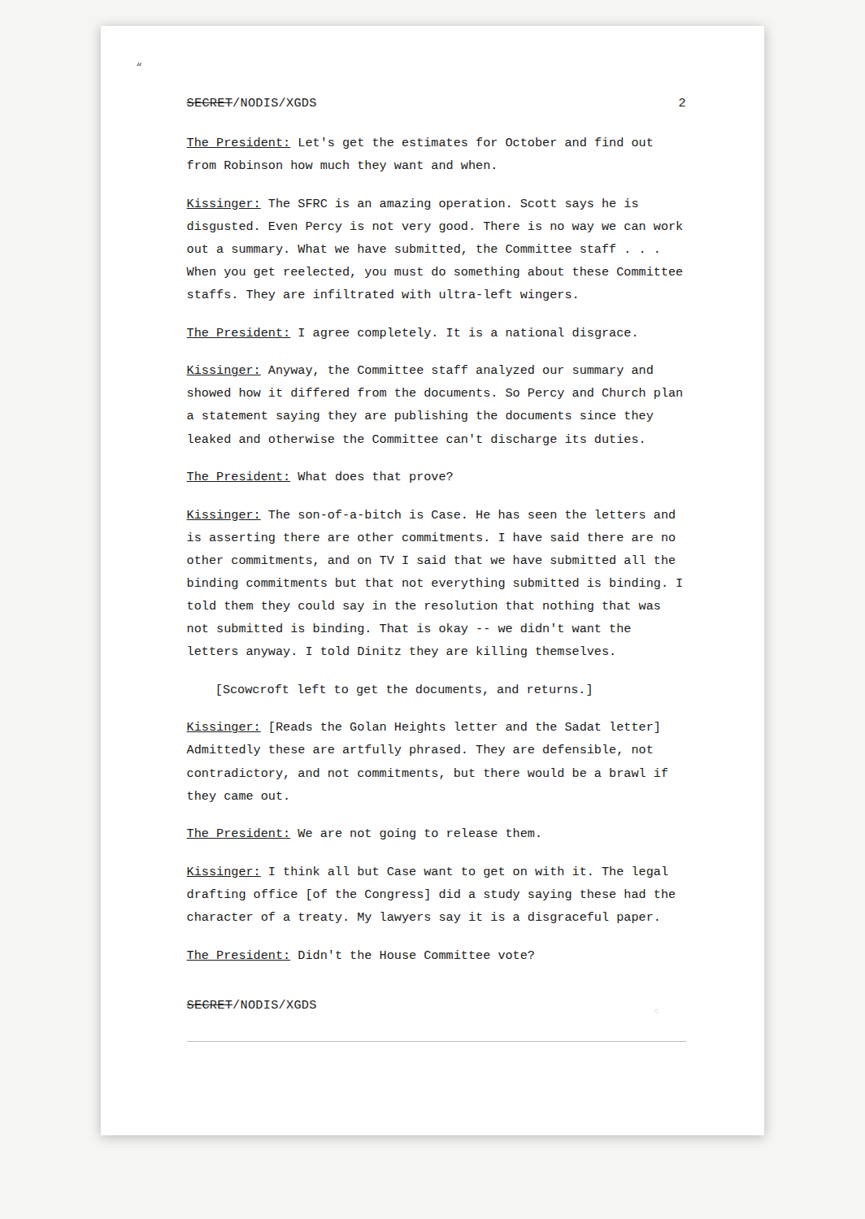“
SECRET/NODIS/XGDS 2
The President: Let's get the estimates for October and find out from Robinson how much they want and when.
Kissinger: The SFRC is an amazing operation. Scott says he is disgusted. Even Percy is not very good. There is no way we can work out a summary. What we have submitted, the Committee staff . . . When you get reelected, you must do something about these Committee staffs. They are infiltrated with ultra-left wingers.
The President: I agree completely. It is a national disgrace.
Kissinger: Anyway, the Committee staff analyzed our summary and showed how it differed from the documents. So Percy and Church plan a statement saying they are publishing the documents since they leaked and otherwise the Committee can't discharge its duties.
The President: What does that prove?
Kissinger: The son-of-a-bitch is Case. He has seen the letters and is asserting there are other commitments. I have said there are no other commitments, and on TV I said that we have submitted all the binding commitments but that not everything submitted is binding. I told them they could say in the resolution that nothing that was not submitted is binding. That is okay -- we didn't want the letters anyway. I told Dinitz they are killing themselves.
[Scowcroft left to get the documents, and returns.]
Kissinger: [Reads the Golan Heights letter and the Sadat letter] Admittedly these are artfully phrased. They are defensible, not contradictory, and not commitments, but there would be a brawl if they came out.
The President: We are not going to release them.
Kissinger: I think all but Case want to get on with it. The legal drafting office [of the Congress] did a study saying these had the character of a treaty. My lawyers say it is a disgraceful paper.
The President: Didn't the House Committee vote?
○
SECRET/NODIS/XGDS